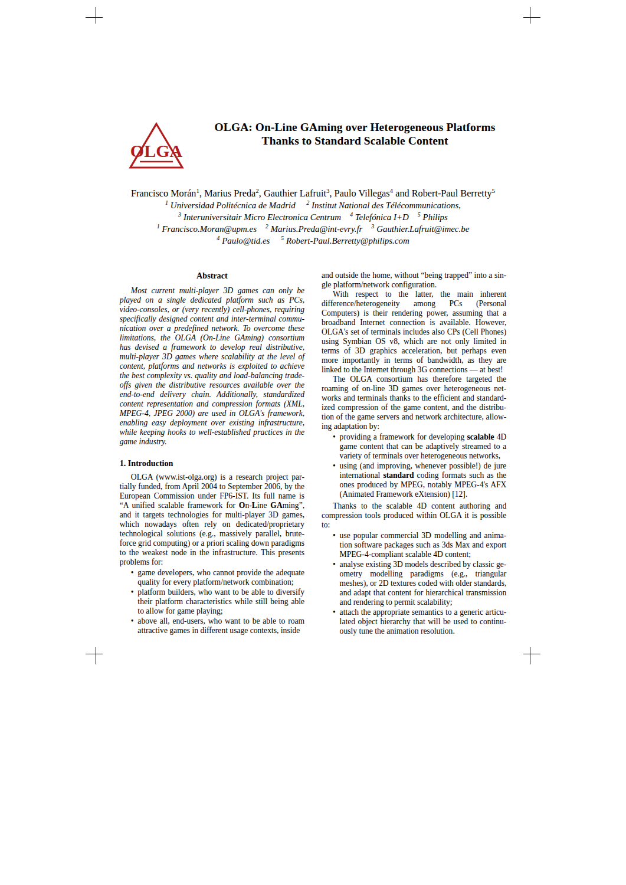OLGA
OLGA: On-Line GAming over Heterogeneous Platforms
Thanks to Standard Scalable Content
Francisco Morán1, Marius Preda2, Gauthier Lafruit3, Paulo Villegas4 and Robert-Paul Berretty5
1 Universidad Politécnica de Madrid 2 Institut National des Télécommunications,
3 Interuniversitair Micro Electronica Centrum 4 Telefónica I+D 5 Philips
1 Francisco.Moran@upm.es 2 Marius.Preda@int-evry.fr 3 Gauthier.Lafruit@imec.be
4 Paulo@tid.es 5 Robert-Paul.Berretty@philips.com
Abstract
Most current multi-player 3D games can only be played on a single dedicated platform such as PCs, video-consoles, or (very recently) cell-phones, requiring specifically designed content and inter-terminal communication over a predefined network. To overcome these limitations, the OLGA (On-Line GAming) consortium has devised a framework to develop real distributive, multi-player 3D games where scalability at the level of content, platforms and networks is exploited to achieve the best complexity vs. quality and load-balancing trade-offs given the distributive resources available over the end-to-end delivery chain. Additionally, standardized content representation and compression formats (XML, MPEG-4, JPEG 2000) are used in OLGA's framework, enabling easy deployment over existing infrastructure, while keeping hooks to well-established practices in the game industry.
1. Introduction
OLGA (www.ist-olga.org) is a research project partially funded, from April 2004 to September 2006, by the European Commission under FP6-IST. Its full name is “A unified scalable framework for On-Line GAming”, and it targets technologies for multi-player 3D games, which nowadays often rely on dedicated/proprietary technological solutions (e.g., massively parallel, brute-force grid computing) or a priori scaling down paradigms to the weakest node in the infrastructure. This presents problems for:
game developers, who cannot provide the adequate quality for every platform/network combination;
platform builders, who want to be able to diversify their platform characteristics while still being able to allow for game playing;
above all, end-users, who want to be able to roam attractive games in different usage contexts, inside
and outside the home, without “being trapped” into a single platform/network configuration.
With respect to the latter, the main inherent difference/heterogeneity among PCs (Personal Computers) is their rendering power, assuming that a broadband Internet connection is available. However, OLGA's set of terminals includes also CPs (Cell Phones) using Symbian OS v8, which are not only limited in terms of 3D graphics acceleration, but perhaps even more importantly in terms of bandwidth, as they are linked to the Internet through 3G connections — at best!
The OLGA consortium has therefore targeted the roaming of on-line 3D games over heterogeneous networks and terminals thanks to the efficient and standardized compression of the game content, and the distribution of the game servers and network architecture, allowing adaptation by:
providing a framework for developing scalable 4D game content that can be adaptively streamed to a variety of terminals over heterogeneous networks,
using (and improving, whenever possible!) de jure international standard coding formats such as the ones produced by MPEG, notably MPEG-4's AFX (Animated Framework eXtension) [12].
Thanks to the scalable 4D content authoring and compression tools produced within OLGA it is possible to:
use popular commercial 3D modelling and animation software packages such as 3ds Max and export MPEG-4-compliant scalable 4D content;
analyse existing 3D models described by classic geometry modelling paradigms (e.g., triangular meshes), or 2D textures coded with older standards, and adapt that content for hierarchical transmission and rendering to permit scalability;
attach the appropriate semantics to a generic articulated object hierarchy that will be used to continuously tune the animation resolution.